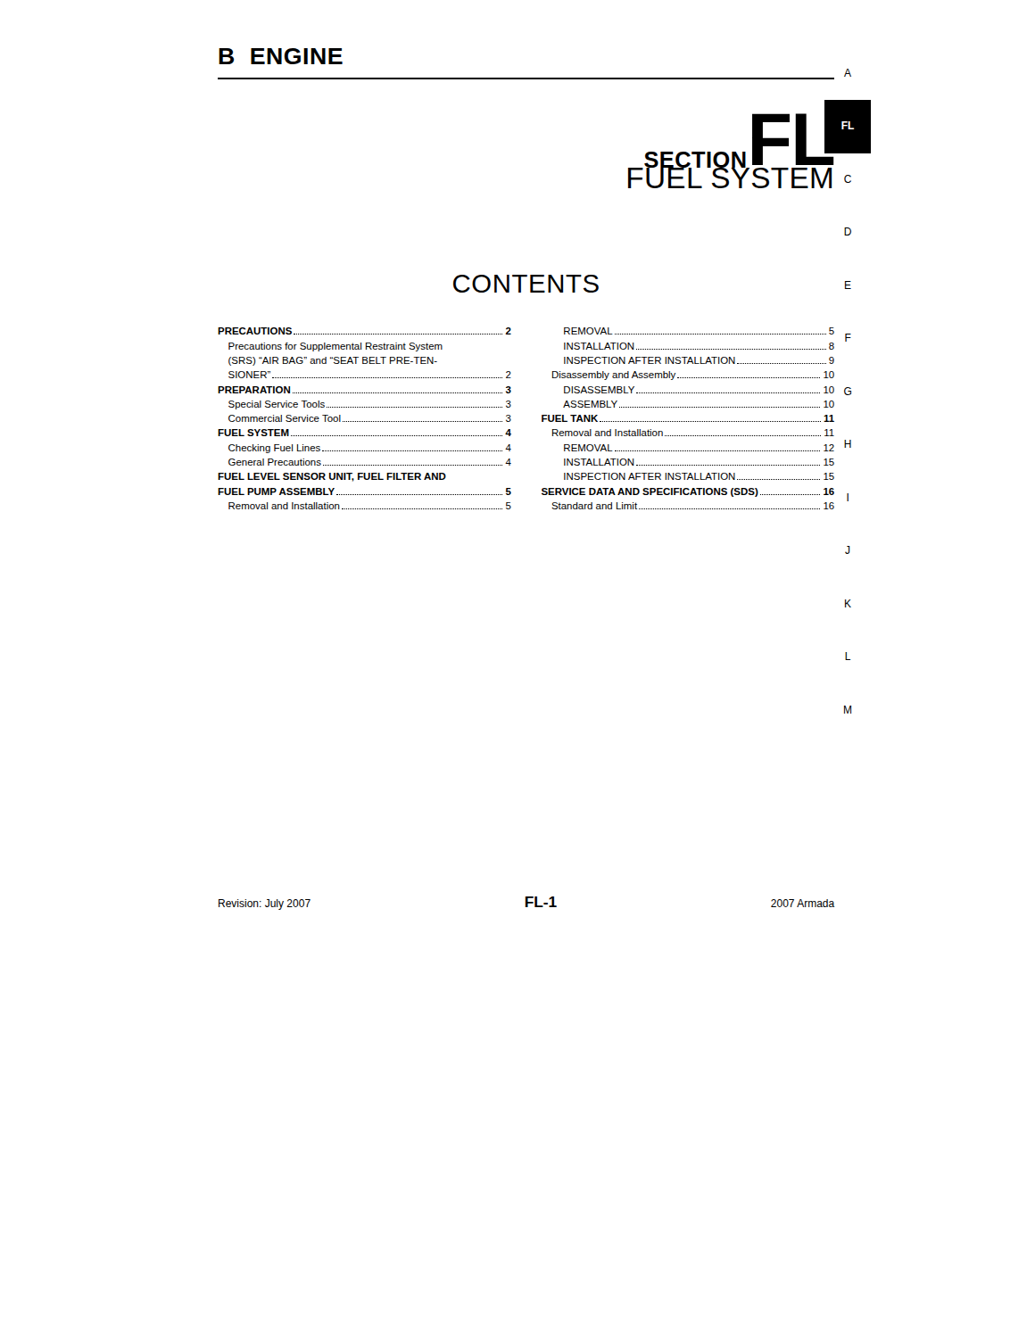A
FL
C
D
E
F
G
H
I
J
K
L
M
B ENGINE
SECTION FL
FUEL SYSTEM
CONTENTS
PRECAUTIONS 2
Precautions for Supplemental Restraint System (SRS) “AIR BAG” and “SEAT BELT PRE-TEN-
SIONER” 2
PREPARATION 3
Special Service Tools 3
Commercial Service Tool 3
FUEL SYSTEM 4
Checking Fuel Lines 4
General Precautions 4
FUEL LEVEL SENSOR UNIT, FUEL FILTER AND
FUEL PUMP ASSEMBLY 5
Removal and Installation 5
REMOVAL 5
INSTALLATION 8
INSPECTION AFTER INSTALLATION 9
Disassembly and Assembly 10
DISASSEMBLY 10
ASSEMBLY 10
FUEL TANK 11
Removal and Installation 11
REMOVAL 12
INSTALLATION 15
INSPECTION AFTER INSTALLATION 15
SERVICE DATA AND SPECIFICATIONS (SDS) 16
Standard and Limit 16
Revision: July 2007
FL-1
2007 Armada